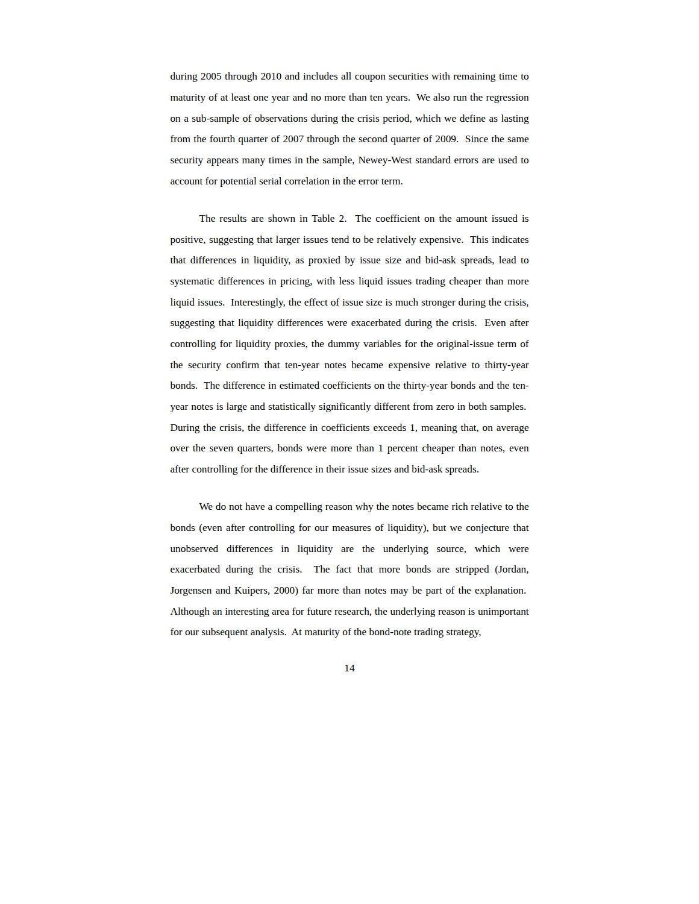during 2005 through 2010 and includes all coupon securities with remaining time to maturity of at least one year and no more than ten years. We also run the regression on a sub-sample of observations during the crisis period, which we define as lasting from the fourth quarter of 2007 through the second quarter of 2009. Since the same security appears many times in the sample, Newey-West standard errors are used to account for potential serial correlation in the error term.
The results are shown in Table 2. The coefficient on the amount issued is positive, suggesting that larger issues tend to be relatively expensive. This indicates that differences in liquidity, as proxied by issue size and bid-ask spreads, lead to systematic differences in pricing, with less liquid issues trading cheaper than more liquid issues. Interestingly, the effect of issue size is much stronger during the crisis, suggesting that liquidity differences were exacerbated during the crisis. Even after controlling for liquidity proxies, the dummy variables for the original-issue term of the security confirm that ten-year notes became expensive relative to thirty-year bonds. The difference in estimated coefficients on the thirty-year bonds and the ten-year notes is large and statistically significantly different from zero in both samples. During the crisis, the difference in coefficients exceeds 1, meaning that, on average over the seven quarters, bonds were more than 1 percent cheaper than notes, even after controlling for the difference in their issue sizes and bid-ask spreads.
We do not have a compelling reason why the notes became rich relative to the bonds (even after controlling for our measures of liquidity), but we conjecture that unobserved differences in liquidity are the underlying source, which were exacerbated during the crisis. The fact that more bonds are stripped (Jordan, Jorgensen and Kuipers, 2000) far more than notes may be part of the explanation. Although an interesting area for future research, the underlying reason is unimportant for our subsequent analysis. At maturity of the bond-note trading strategy,
14